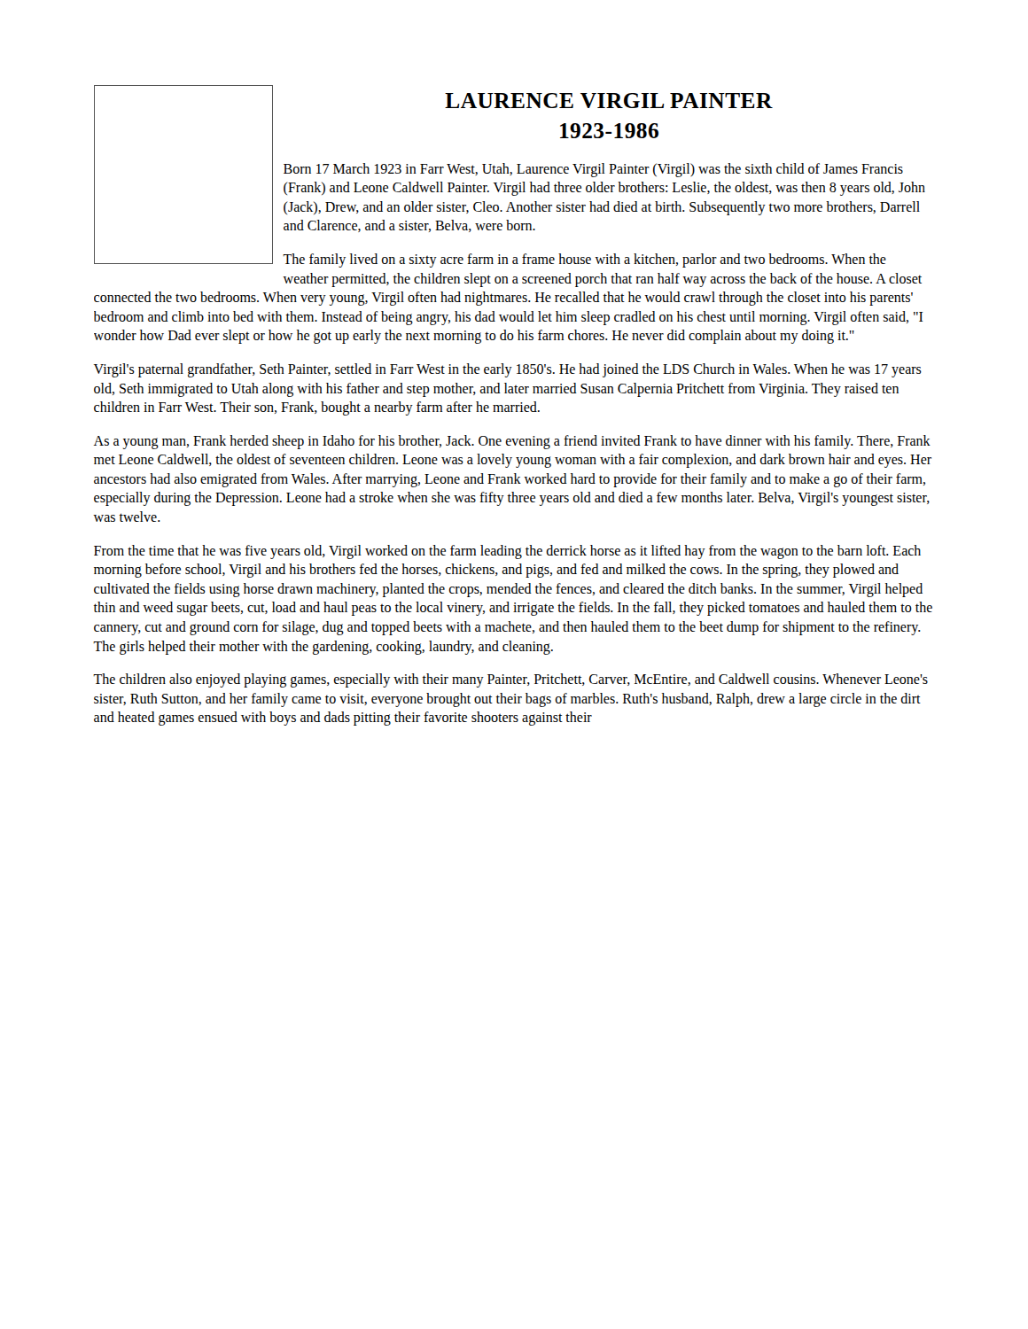LAURENCE VIRGIL PAINTER
1923-1986
Born 17 March 1923 in Farr West, Utah, Laurence Virgil Painter (Virgil) was the sixth child of James Francis (Frank) and Leone Caldwell Painter. Virgil had three older brothers: Leslie, the oldest, was then 8 years old, John (Jack), Drew, and an older sister, Cleo. Another sister had died at birth. Subsequently two more brothers, Darrell and Clarence, and a sister, Belva, were born.
The family lived on a sixty acre farm in a frame house with a kitchen, parlor and two bedrooms. When the weather permitted, the children slept on a screened porch that ran half way across the back of the house. A closet connected the two bedrooms. When very young, Virgil often had nightmares. He recalled that he would crawl through the closet into his parents' bedroom and climb into bed with them. Instead of being angry, his dad would let him sleep cradled on his chest until morning. Virgil often said, "I wonder how Dad ever slept or how he got up early the next morning to do his farm chores. He never did complain about my doing it."
Virgil's paternal grandfather, Seth Painter, settled in Farr West in the early 1850's. He had joined the LDS Church in Wales. When he was 17 years old, Seth immigrated to Utah along with his father and step mother, and later married Susan Calpernia Pritchett from Virginia. They raised ten children in Farr West. Their son, Frank, bought a nearby farm after he married.
As a young man, Frank herded sheep in Idaho for his brother, Jack. One evening a friend invited Frank to have dinner with his family. There, Frank met Leone Caldwell, the oldest of seventeen children. Leone was a lovely young woman with a fair complexion, and dark brown hair and eyes. Her ancestors had also emigrated from Wales. After marrying, Leone and Frank worked hard to provide for their family and to make a go of their farm, especially during the Depression. Leone had a stroke when she was fifty three years old and died a few months later. Belva, Virgil's youngest sister, was twelve.
From the time that he was five years old, Virgil worked on the farm leading the derrick horse as it lifted hay from the wagon to the barn loft. Each morning before school, Virgil and his brothers fed the horses, chickens, and pigs, and fed and milked the cows. In the spring, they plowed and cultivated the fields using horse drawn machinery, planted the crops, mended the fences, and cleared the ditch banks. In the summer, Virgil helped thin and weed sugar beets, cut, load and haul peas to the local vinery, and irrigate the fields. In the fall, they picked tomatoes and hauled them to the cannery, cut and ground corn for silage, dug and topped beets with a machete, and then hauled them to the beet dump for shipment to the refinery. The girls helped their mother with the gardening, cooking, laundry, and cleaning.
The children also enjoyed playing games, especially with their many Painter, Pritchett, Carver, McEntire, and Caldwell cousins. Whenever Leone's sister, Ruth Sutton, and her family came to visit, everyone brought out their bags of marbles. Ruth's husband, Ralph, drew a large circle in the dirt and heated games ensued with boys and dads pitting their favorite shooters against their